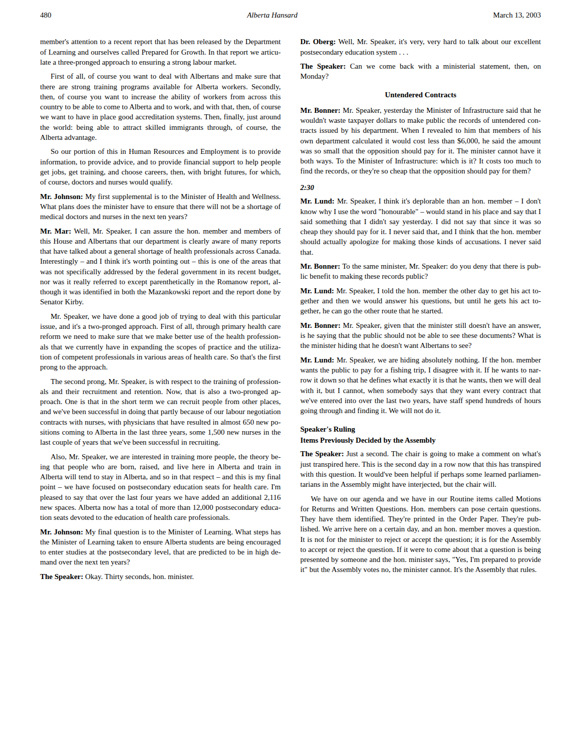480 Alberta Hansard March 13, 2003
member's attention to a recent report that has been released by the Department of Learning and ourselves called Prepared for Growth. In that report we articulate a three-pronged approach to ensuring a strong labour market.
First of all, of course you want to deal with Albertans and make sure that there are strong training programs available for Alberta workers. Secondly, then, of course you want to increase the ability of workers from across this country to be able to come to Alberta and to work, and with that, then, of course we want to have in place good accreditation systems. Then, finally, just around the world: being able to attract skilled immigrants through, of course, the Alberta advantage.
So our portion of this in Human Resources and Employment is to provide information, to provide advice, and to provide financial support to help people get jobs, get training, and choose careers, then, with bright futures, for which, of course, doctors and nurses would qualify.
Mr. Johnson: My first supplemental is to the Minister of Health and Wellness. What plans does the minister have to ensure that there will not be a shortage of medical doctors and nurses in the next ten years?
Mr. Mar: Well, Mr. Speaker, I can assure the hon. member and members of this House and Albertans that our department is clearly aware of many reports that have talked about a general shortage of health professionals across Canada. Interestingly – and I think it's worth pointing out – this is one of the areas that was not specifically addressed by the federal government in its recent budget, nor was it really referred to except parenthetically in the Romanow report, although it was identified in both the Mazankowski report and the report done by Senator Kirby.
Mr. Speaker, we have done a good job of trying to deal with this particular issue, and it's a two-pronged approach. First of all, through primary health care reform we need to make sure that we make better use of the health professionals that we currently have in expanding the scopes of practice and the utilization of competent professionals in various areas of health care. So that's the first prong to the approach.
The second prong, Mr. Speaker, is with respect to the training of professionals and their recruitment and retention. Now, that is also a two-pronged approach. One is that in the short term we can recruit people from other places, and we've been successful in doing that partly because of our labour negotiation contracts with nurses, with physicians that have resulted in almost 650 new positions coming to Alberta in the last three years, some 1,500 new nurses in the last couple of years that we've been successful in recruiting.
Also, Mr. Speaker, we are interested in training more people, the theory being that people who are born, raised, and live here in Alberta and train in Alberta will tend to stay in Alberta, and so in that respect – and this is my final point – we have focused on postsecondary education seats for health care. I'm pleased to say that over the last four years we have added an additional 2,116 new spaces. Alberta now has a total of more than 12,000 postsecondary education seats devoted to the education of health care professionals.
Mr. Johnson: My final question is to the Minister of Learning. What steps has the Minister of Learning taken to ensure Alberta students are being encouraged to enter studies at the postsecondary level, that are predicted to be in high demand over the next ten years?
The Speaker: Okay. Thirty seconds, hon. minister.
Dr. Oberg: Well, Mr. Speaker, it's very, very hard to talk about our excellent postsecondary education system . . .
The Speaker: Can we come back with a ministerial statement, then, on Monday?
Untendered Contracts
Mr. Bonner: Mr. Speaker, yesterday the Minister of Infrastructure said that he wouldn't waste taxpayer dollars to make public the records of untendered contracts issued by his department. When I revealed to him that members of his own department calculated it would cost less than $6,000, he said the amount was so small that the opposition should pay for it. The minister cannot have it both ways. To the Minister of Infrastructure: which is it? It costs too much to find the records, or they're so cheap that the opposition should pay for them?
2:30
Mr. Lund: Mr. Speaker, I think it's deplorable than an hon. member – I don't know why I use the word "honourable" – would stand in his place and say that I said something that I didn't say yesterday. I did not say that since it was so cheap they should pay for it. I never said that, and I think that the hon. member should actually apologize for making those kinds of accusations. I never said that.
Mr. Bonner: To the same minister, Mr. Speaker: do you deny that there is public benefit to making these records public?
Mr. Lund: Mr. Speaker, I told the hon. member the other day to get his act together and then we would answer his questions, but until he gets his act together, he can go the other route that he started.
Mr. Bonner: Mr. Speaker, given that the minister still doesn't have an answer, is he saying that the public should not be able to see these documents? What is the minister hiding that he doesn't want Albertans to see?
Mr. Lund: Mr. Speaker, we are hiding absolutely nothing. If the hon. member wants the public to pay for a fishing trip, I disagree with it. If he wants to narrow it down so that he defines what exactly it is that he wants, then we will deal with it, but I cannot, when somebody says that they want every contract that we've entered into over the last two years, have staff spend hundreds of hours going through and finding it. We will not do it.
Speaker's Ruling
Items Previously Decided by the Assembly
The Speaker: Just a second. The chair is going to make a comment on what's just transpired here. This is the second day in a row now that this has transpired with this question. It would've been helpful if perhaps some learned parliamentarians in the Assembly might have interjected, but the chair will.
We have on our agenda and we have in our Routine items called Motions for Returns and Written Questions. Hon. members can pose certain questions. They have them identified. They're printed in the Order Paper. They're published. We arrive here on a certain day, and an hon. member moves a question. It is not for the minister to reject or accept the question; it is for the Assembly to accept or reject the question. If it were to come about that a question is being presented by someone and the hon. minister says, "Yes, I'm prepared to provide it" but the Assembly votes no, the minister cannot. It's the Assembly that rules.